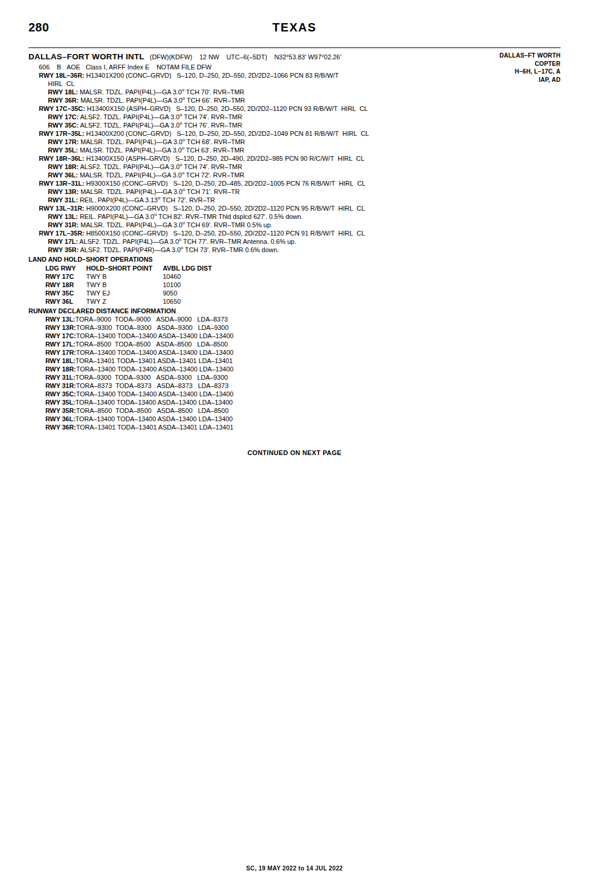280
TEXAS
DALLAS–FT WORTH
COPTER
H–6H, L–17C, A
IAP, AD
DALLAS–FORT WORTH INTL (DFW)(KDFW) 12 NW UTC–6(–5DT) N32°53.83′ W97°02.26′
606 B AOE Class I, ARFF Index E NOTAM FILE DFW
RWY 18L–36R: H13401X200 (CONC–GRVD) S–120, D–250, 2D–550, 2D/2D2–1066 PCN 83 R/B/W/T
HIRL CL
RWY 18L: MALSR. TDZL. PAPI(P4L)—GA 3.0o TCH 70′. RVR–TMR
RWY 36R: MALSR. TDZL. PAPI(P4L)—GA 3.0o TCH 66′. RVR–TMR
RWY 17C–35C: H13400X150 (ASPH–GRVD) S–120, D–250, 2D–550, 2D/2D2–1120 PCN 93 R/B/W/T HIRL CL
RWY 17C: ALSF2. TDZL. PAPI(P4L)—GA 3.0o TCH 74′. RVR–TMR
RWY 35C: ALSF2. TDZL. PAPI(P4L)—GA 3.0o TCH 76′. RVR–TMR
RWY 17R–35L: H13400X200 (CONC–GRVD) S–120, D–250, 2D–550, 2D/2D2–1049 PCN 81 R/B/W/T HIRL CL
RWY 17R: MALSR. TDZL. PAPI(P4L)—GA 3.0o TCH 68′. RVR–TMR
RWY 35L: MALSR. TDZL. PAPI(P4L)—GA 3.0o TCH 63′. RVR–TMR
RWY 18R–36L: H13400X150 (ASPH–GRVD) S–120, D–250, 2D–490, 2D/2D2–985 PCN 90 R/C/W/T HIRL CL
RWY 18R: ALSF2. TDZL. PAPI(P4L)—GA 3.0o TCH 74′. RVR–TMR
RWY 36L: MALSR. TDZL. PAPI(P4L)—GA 3.0o TCH 72′. RVR–TMR
RWY 13R–31L: H9300X150 (CONC–GRVD) S–120, D–250, 2D–485, 2D/2D2–1005 PCN 76 R/B/W/T HIRL CL
RWY 13R: MALSR. TDZL. PAPI(P4L)—GA 3.0o TCH 71′. RVR–TR
RWY 31L: REIL. PAPI(P4L)—GA 3.13o TCH 72′. RVR–TR
RWY 13L–31R: H9000X200 (CONC–GRVD) S–120, D–250, 2D–550, 2D/2D2–1120 PCN 95 R/B/W/T HIRL CL
RWY 13L: REIL. PAPI(P4L)—GA 3.0o TCH 82′. RVR–TMR Thld dsplcd 627′. 0.5% down.
RWY 31R: MALSR. TDZL. PAPI(P4L)—GA 3.0o TCH 69′. RVR–TMR 0.5% up.
RWY 17L–35R: H8500X150 (CONC–GRVD) S–120, D–250, 2D–550, 2D/2D2–1120 PCN 91 R/B/W/T HIRL CL
RWY 17L: ALSF2. TDZL. PAPI(P4L)—GA 3.0o TCH 77′. RVR–TMR Antenna. 0.6% up.
RWY 35R: ALSF2. TDZL. PAPI(P4R)—GA 3.0o TCH 73′. RVR–TMR 0.6% down.
LAND AND HOLD–SHORT OPERATIONS
| LDG RWY | HOLD–SHORT POINT | AVBL LDG DIST |
| --- | --- | --- |
| RWY 17C | TWY B | 10460 |
| RWY 18R | TWY B | 10100 |
| RWY 35C | TWY EJ | 9050 |
| RWY 36L | TWY Z | 10650 |
RUNWAY DECLARED DISTANCE INFORMATION
RWY 13L: TORA–9000 TODA–9000 ASDA–9000 LDA–8373
RWY 13R: TORA–9300 TODA–9300 ASDA–9300 LDA–9300
RWY 17C: TORA–13400 TODA–13400 ASDA–13400 LDA–13400
RWY 17L: TORA–8500 TODA–8500 ASDA–8500 LDA–8500
RWY 17R: TORA–13400 TODA–13400 ASDA–13400 LDA–13400
RWY 18L: TORA–13401 TODA–13401 ASDA–13401 LDA–13401
RWY 18R: TORA–13400 TODA–13400 ASDA–13400 LDA–13400
RWY 31L: TORA–9300 TODA–9300 ASDA–9300 LDA–9300
RWY 31R: TORA–8373 TODA–8373 ASDA–8373 LDA–8373
RWY 35C: TORA–13400 TODA–13400 ASDA–13400 LDA–13400
RWY 35L: TORA–13400 TODA–13400 ASDA–13400 LDA–13400
RWY 35R: TORA–8500 TODA–8500 ASDA–8500 LDA–8500
RWY 36L: TORA–13400 TODA–13400 ASDA–13400 LDA–13400
RWY 36R: TORA–13401 TODA–13401 ASDA–13401 LDA–13401
CONTINUED ON NEXT PAGE
SC, 19 MAY 2022 to 14 JUL 2022